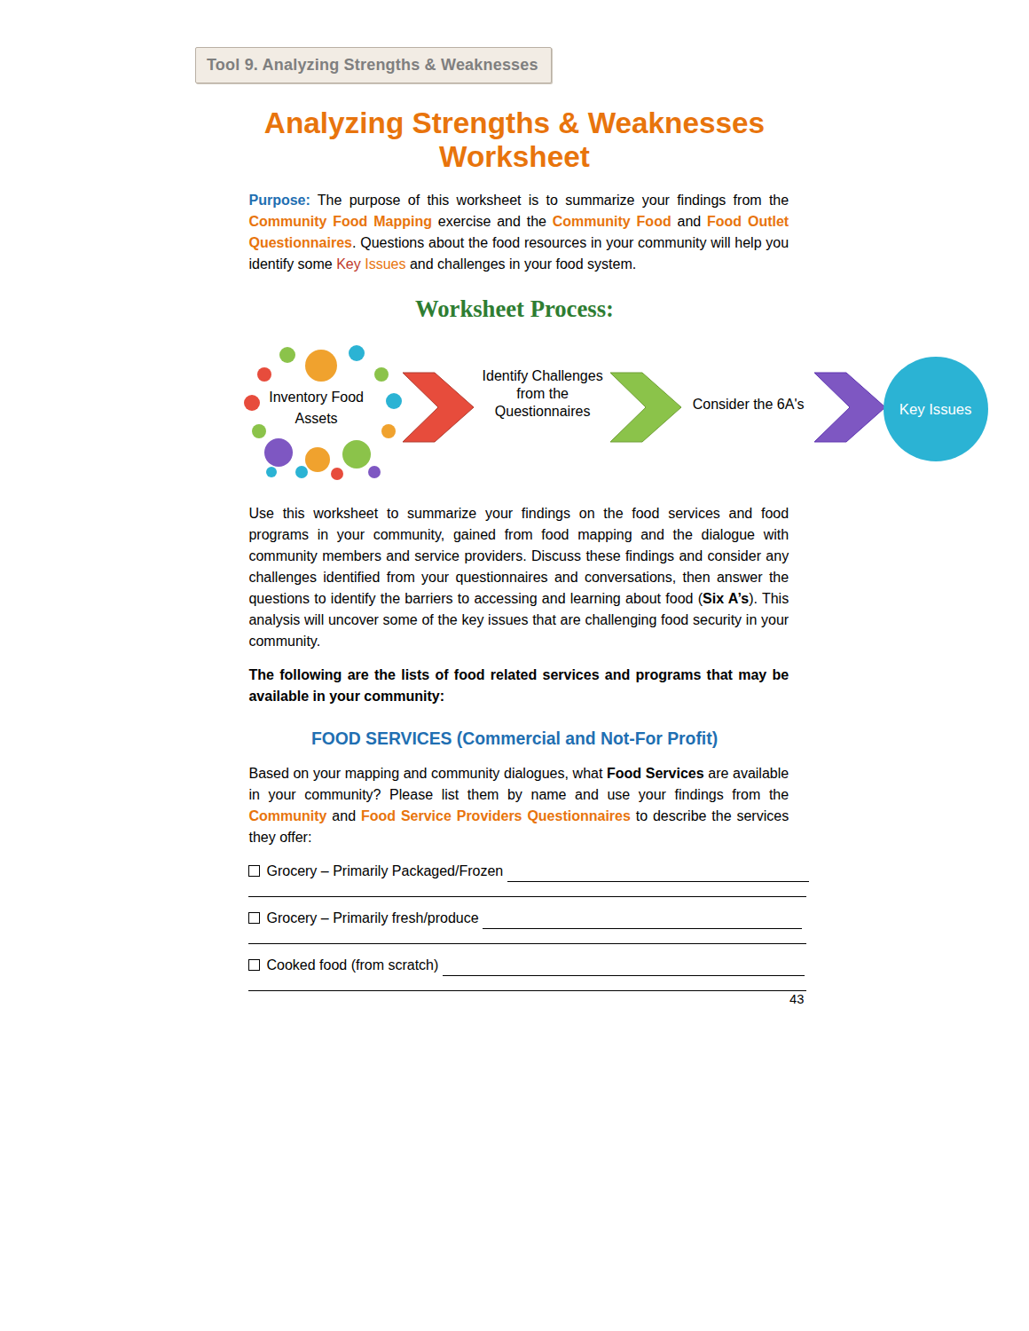Tool 9. Analyzing Strengths & Weaknesses
Analyzing Strengths & Weaknesses
Worksheet
Purpose: The purpose of this worksheet is to summarize your findings from the Community Food Mapping exercise and the Community Food and Food Outlet Questionnaires. Questions about the food resources in your community will help you identify some Key Issues and challenges in your food system.
Worksheet Process:
Inventory Food
Assets
Identify Challenges from the Questionnaires
Consider the 6A's
Key Issues
Use this worksheet to summarize your findings on the food services and food programs in your community, gained from food mapping and the dialogue with community members and service providers. Discuss these findings and consider any challenges identified from your questionnaires and conversations, then answer the questions to identify the barriers to accessing and learning about food (Six A’s). This analysis will uncover some of the key issues that are challenging food security in your community.
The following are the lists of food related services and programs that may be available in your community:
FOOD SERVICES (Commercial and Not-For Profit)
Based on your mapping and community dialogues, what Food Services are available in your community? Please list them by name and use your findings from the Community and Food Service Providers Questionnaires to describe the services they offer:
Grocery – Primarily Packaged/Frozen
Grocery – Primarily fresh/produce
Cooked food (from scratch)
43